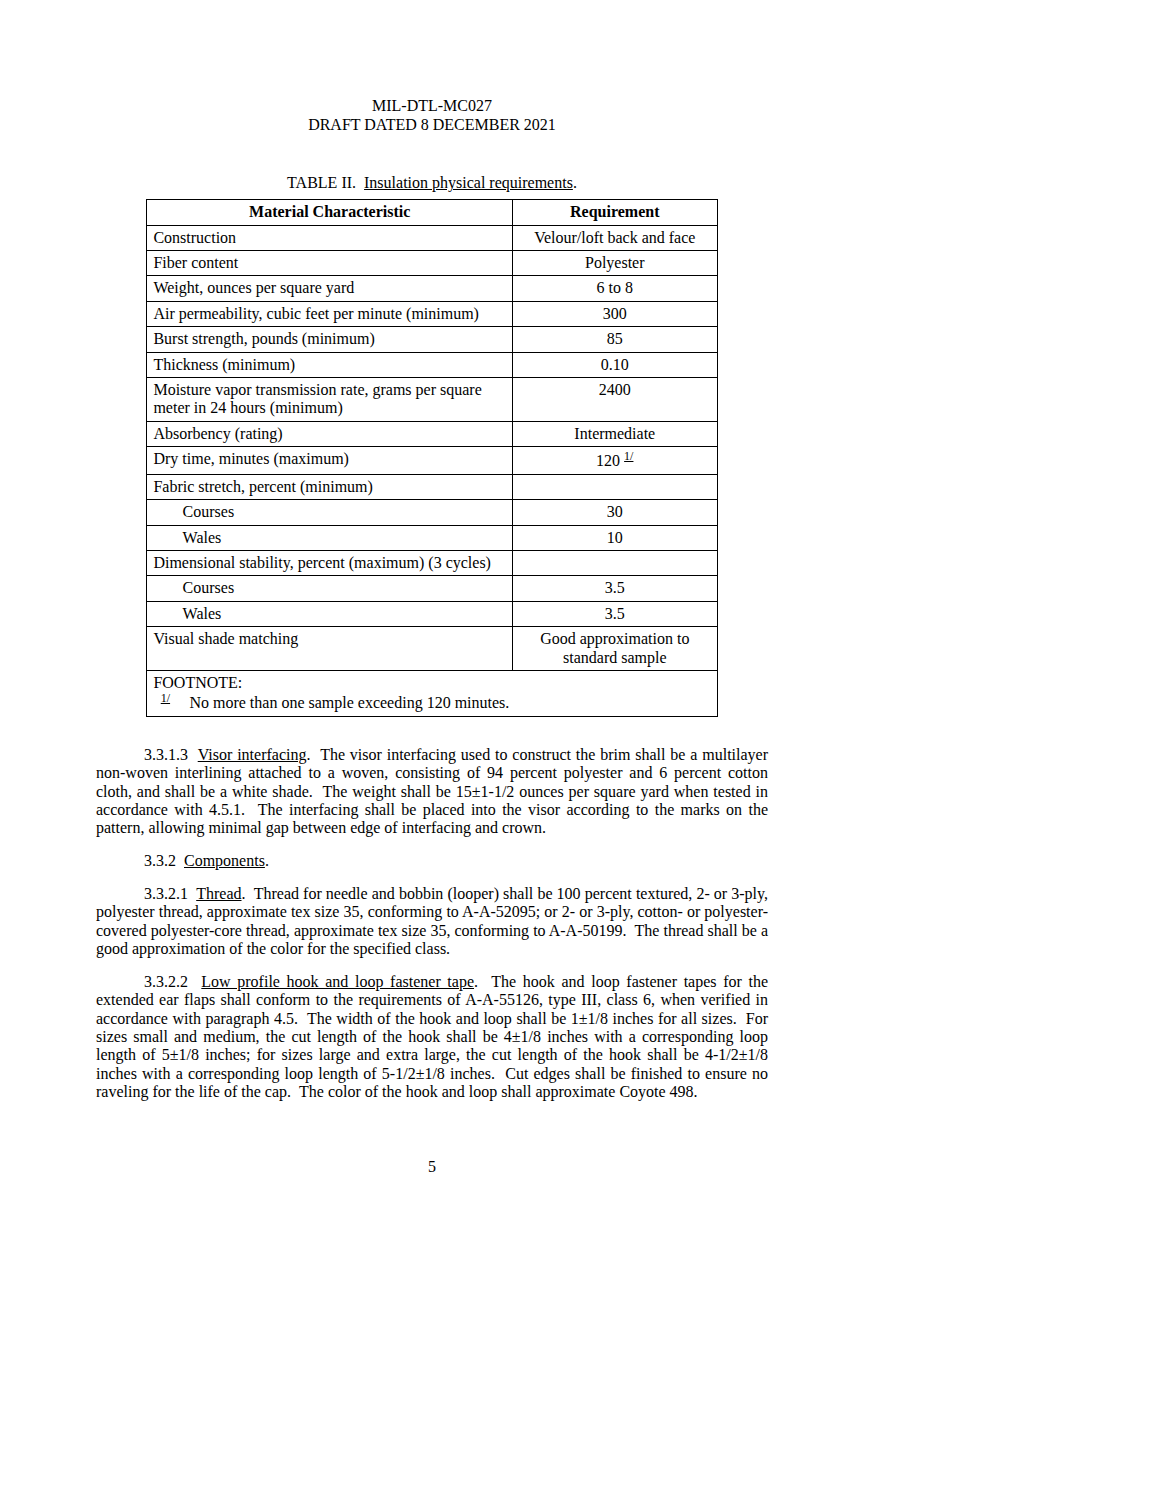MIL-DTL-MC027
DRAFT DATED 8 DECEMBER 2021
TABLE II. Insulation physical requirements.
| Material Characteristic | Requirement |
| --- | --- |
| Construction | Velour/loft back and face |
| Fiber content | Polyester |
| Weight, ounces per square yard | 6 to 8 |
| Air permeability, cubic feet per minute (minimum) | 300 |
| Burst strength, pounds (minimum) | 85 |
| Thickness (minimum) | 0.10 |
| Moisture vapor transmission rate, grams per square meter in 24 hours (minimum) | 2400 |
| Absorbency (rating) | Intermediate |
| Dry time, minutes (maximum) | 120 1/ |
| Fabric stretch, percent (minimum) | |
| Courses | 30 |
| Wales | 10 |
| Dimensional stability, percent (maximum) (3 cycles) | |
| Courses | 3.5 |
| Wales | 3.5 |
| Visual shade matching | Good approximation to standard sample |
| FOOTNOTE: 1/ No more than one sample exceeding 120 minutes. |
3.3.1.3 Visor interfacing. The visor interfacing used to construct the brim shall be a multilayer non-woven interlining attached to a woven, consisting of 94 percent polyester and 6 percent cotton cloth, and shall be a white shade. The weight shall be 15±1-1/2 ounces per square yard when tested in accordance with 4.5.1. The interfacing shall be placed into the visor according to the marks on the pattern, allowing minimal gap between edge of interfacing and crown.
3.3.2 Components.
3.3.2.1 Thread. Thread for needle and bobbin (looper) shall be 100 percent textured, 2- or 3-ply, polyester thread, approximate tex size 35, conforming to A-A-52095; or 2- or 3-ply, cotton- or polyester-covered polyester-core thread, approximate tex size 35, conforming to A-A-50199. The thread shall be a good approximation of the color for the specified class.
3.3.2.2 Low profile hook and loop fastener tape. The hook and loop fastener tapes for the extended ear flaps shall conform to the requirements of A-A-55126, type III, class 6, when verified in accordance with paragraph 4.5. The width of the hook and loop shall be 1±1/8 inches for all sizes. For sizes small and medium, the cut length of the hook shall be 4±1/8 inches with a corresponding loop length of 5±1/8 inches; for sizes large and extra large, the cut length of the hook shall be 4-1/2±1/8 inches with a corresponding loop length of 5-1/2±1/8 inches. Cut edges shall be finished to ensure no raveling for the life of the cap. The color of the hook and loop shall approximate Coyote 498.
5